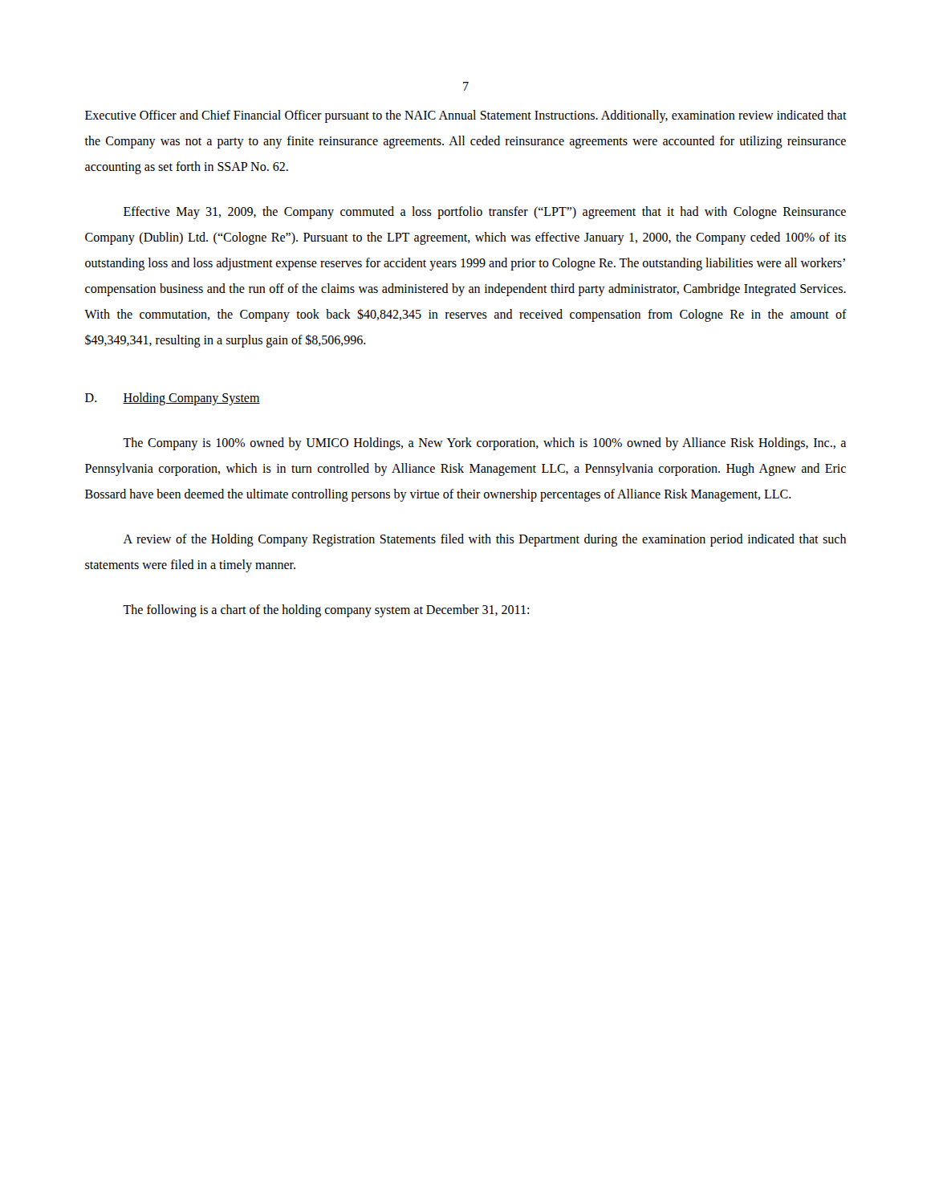7
Executive Officer and Chief Financial Officer pursuant to the NAIC Annual Statement Instructions. Additionally, examination review indicated that the Company was not a party to any finite reinsurance agreements. All ceded reinsurance agreements were accounted for utilizing reinsurance accounting as set forth in SSAP No. 62.
Effective May 31, 2009, the Company commuted a loss portfolio transfer (“LPT”) agreement that it had with Cologne Reinsurance Company (Dublin) Ltd. (“Cologne Re”). Pursuant to the LPT agreement, which was effective January 1, 2000, the Company ceded 100% of its outstanding loss and loss adjustment expense reserves for accident years 1999 and prior to Cologne Re. The outstanding liabilities were all workers’ compensation business and the run off of the claims was administered by an independent third party administrator, Cambridge Integrated Services. With the commutation, the Company took back $40,842,345 in reserves and received compensation from Cologne Re in the amount of $49,349,341, resulting in a surplus gain of $8,506,996.
D. Holding Company System
The Company is 100% owned by UMICO Holdings, a New York corporation, which is 100% owned by Alliance Risk Holdings, Inc., a Pennsylvania corporation, which is in turn controlled by Alliance Risk Management LLC, a Pennsylvania corporation. Hugh Agnew and Eric Bossard have been deemed the ultimate controlling persons by virtue of their ownership percentages of Alliance Risk Management, LLC.
A review of the Holding Company Registration Statements filed with this Department during the examination period indicated that such statements were filed in a timely manner.
The following is a chart of the holding company system at December 31, 2011: